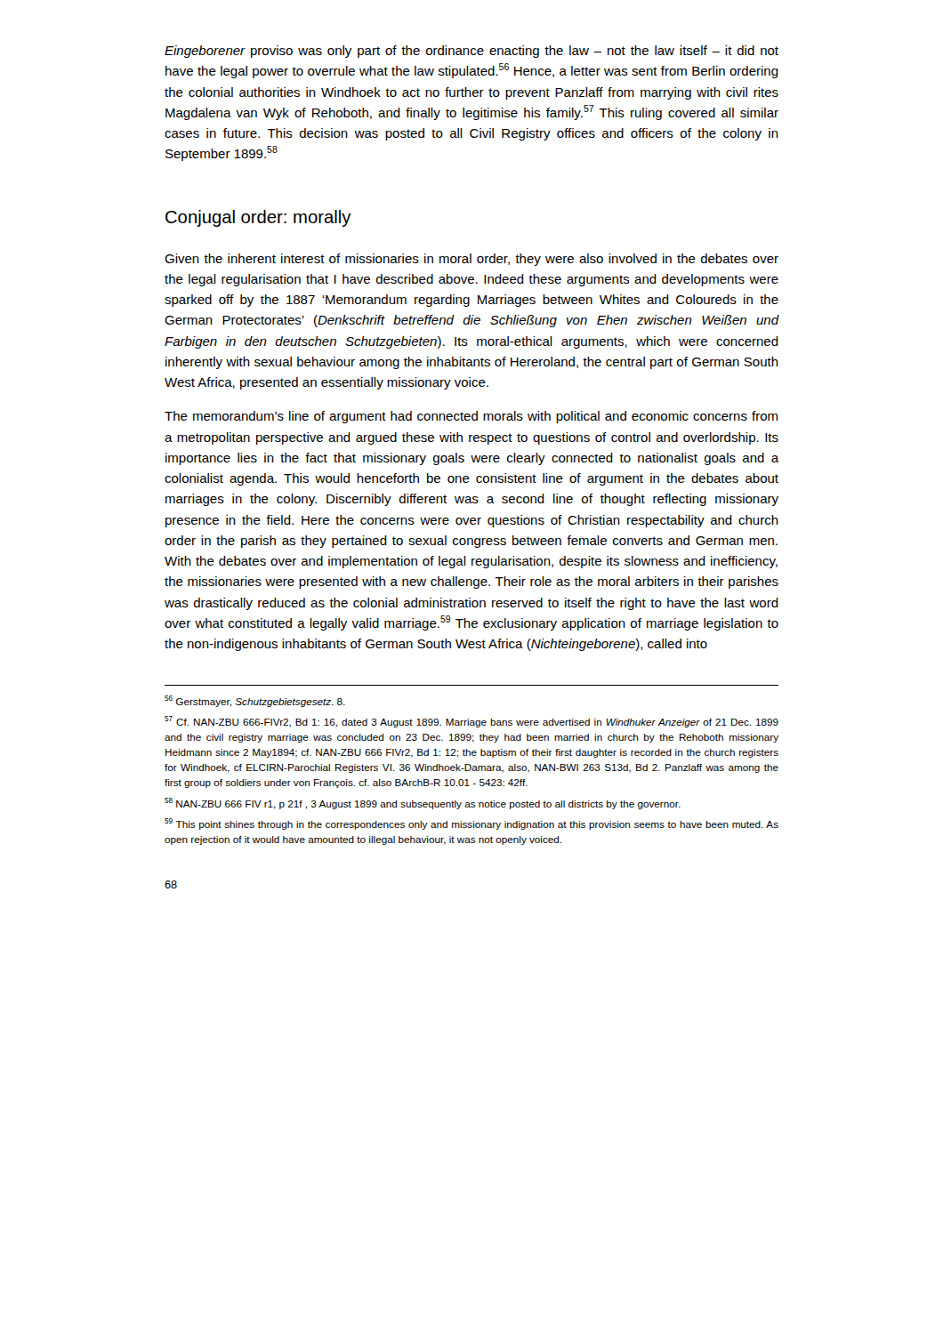Eingeborener proviso was only part of the ordinance enacting the law – not the law itself – it did not have the legal power to overrule what the law stipulated.56 Hence, a letter was sent from Berlin ordering the colonial authorities in Windhoek to act no further to prevent Panzlaff from marrying with civil rites Magdalena van Wyk of Rehoboth, and finally to legitimise his family.57 This ruling covered all similar cases in future. This decision was posted to all Civil Registry offices and officers of the colony in September 1899.58
Conjugal order: morally
Given the inherent interest of missionaries in moral order, they were also involved in the debates over the legal regularisation that I have described above. Indeed these arguments and developments were sparked off by the 1887 ‘Memorandum regarding Marriages between Whites and Coloureds in the German Protectorates’ (Denkschrift betreffend die Schließung von Ehen zwischen Weißen und Farbigen in den deutschen Schutzgebieten). Its moral-ethical arguments, which were concerned inherently with sexual behaviour among the inhabitants of Hereroland, the central part of German South West Africa, presented an essentially missionary voice.
The memorandum’s line of argument had connected morals with political and economic concerns from a metropolitan perspective and argued these with respect to questions of control and overlordship. Its importance lies in the fact that missionary goals were clearly connected to nationalist goals and a colonialist agenda. This would henceforth be one consistent line of argument in the debates about marriages in the colony. Discernibly different was a second line of thought reflecting missionary presence in the field. Here the concerns were over questions of Christian respectability and church order in the parish as they pertained to sexual congress between female converts and German men. With the debates over and implementation of legal regularisation, despite its slowness and inefficiency, the missionaries were presented with a new challenge. Their role as the moral arbiters in their parishes was drastically reduced as the colonial administration reserved to itself the right to have the last word over what constituted a legally valid marriage.59 The exclusionary application of marriage legislation to the non-indigenous inhabitants of German South West Africa (Nichteingeborene), called into
56 Gerstmayer, Schutzgebietsgesetz. 8.
57 Cf. NAN-ZBU 666-FIVr2, Bd 1: 16, dated 3 August 1899. Marriage bans were advertised in Windhuker Anzeiger of 21 Dec. 1899 and the civil registry marriage was concluded on 23 Dec. 1899; they had been married in church by the Rehoboth missionary Heidmann since 2 May1894; cf. NAN-ZBU 666 FIVr2, Bd 1: 12; the baptism of their first daughter is recorded in the church registers for Windhoek, cf ELCIRN-Parochial Registers VI. 36 Windhoek-Damara, also, NAN-BWI 263 S13d, Bd 2. Panzlaff was among the first group of soldiers under von François. cf. also BArchB-R 10.01 - 5423: 42ff.
58 NAN-ZBU 666 FIV r1, p 21f , 3 August 1899 and subsequently as notice posted to all districts by the governor.
59 This point shines through in the correspondences only and missionary indignation at this provision seems to have been muted. As open rejection of it would have amounted to illegal behaviour, it was not openly voiced.
68